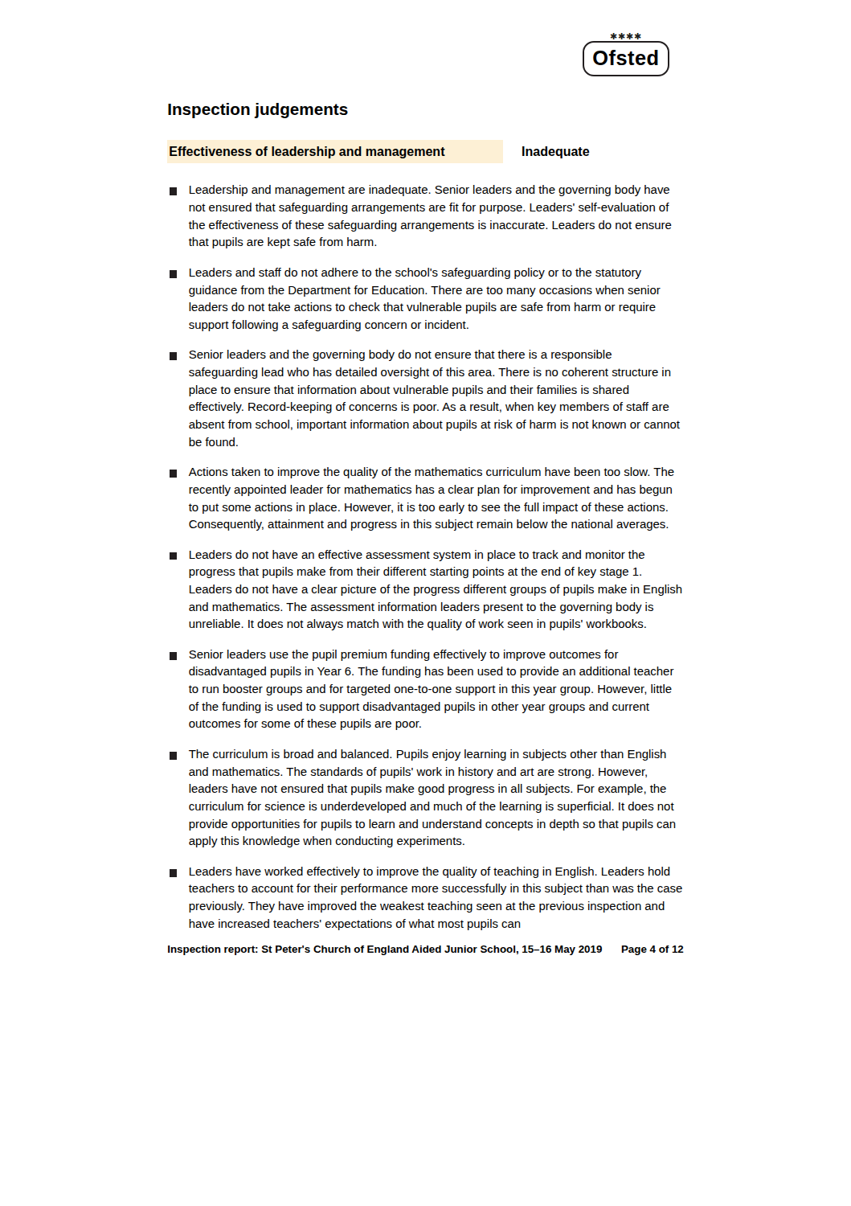✱✱✱✱
Ofsted
Inspection judgements
Effectiveness of leadership and management
Inadequate
Leadership and management are inadequate. Senior leaders and the governing body have not ensured that safeguarding arrangements are fit for purpose. Leaders' self-evaluation of the effectiveness of these safeguarding arrangements is inaccurate. Leaders do not ensure that pupils are kept safe from harm.
Leaders and staff do not adhere to the school's safeguarding policy or to the statutory guidance from the Department for Education. There are too many occasions when senior leaders do not take actions to check that vulnerable pupils are safe from harm or require support following a safeguarding concern or incident.
Senior leaders and the governing body do not ensure that there is a responsible safeguarding lead who has detailed oversight of this area. There is no coherent structure in place to ensure that information about vulnerable pupils and their families is shared effectively. Record-keeping of concerns is poor. As a result, when key members of staff are absent from school, important information about pupils at risk of harm is not known or cannot be found.
Actions taken to improve the quality of the mathematics curriculum have been too slow. The recently appointed leader for mathematics has a clear plan for improvement and has begun to put some actions in place. However, it is too early to see the full impact of these actions. Consequently, attainment and progress in this subject remain below the national averages.
Leaders do not have an effective assessment system in place to track and monitor the progress that pupils make from their different starting points at the end of key stage 1. Leaders do not have a clear picture of the progress different groups of pupils make in English and mathematics. The assessment information leaders present to the governing body is unreliable. It does not always match with the quality of work seen in pupils' workbooks.
Senior leaders use the pupil premium funding effectively to improve outcomes for disadvantaged pupils in Year 6. The funding has been used to provide an additional teacher to run booster groups and for targeted one-to-one support in this year group. However, little of the funding is used to support disadvantaged pupils in other year groups and current outcomes for some of these pupils are poor.
The curriculum is broad and balanced. Pupils enjoy learning in subjects other than English and mathematics. The standards of pupils' work in history and art are strong. However, leaders have not ensured that pupils make good progress in all subjects. For example, the curriculum for science is underdeveloped and much of the learning is superficial. It does not provide opportunities for pupils to learn and understand concepts in depth so that pupils can apply this knowledge when conducting experiments.
Leaders have worked effectively to improve the quality of teaching in English. Leaders hold teachers to account for their performance more successfully in this subject than was the case previously. They have improved the weakest teaching seen at the previous inspection and have increased teachers' expectations of what most pupils can
Inspection report: St Peter's Church of England Aided Junior School, 15–16 May 2019
Page 4 of 12